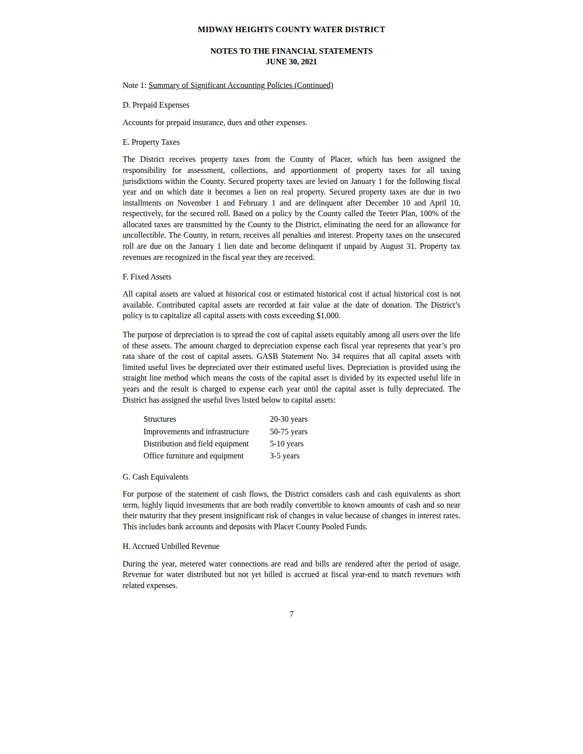Midway Heights County Water District
Notes to the Financial Statements
June 30, 2021
Note 1: Summary of Significant Accounting Policies (Continued)
D. Prepaid Expenses
Accounts for prepaid insurance, dues and other expenses.
E. Property Taxes
The District receives property taxes from the County of Placer, which has been assigned the responsibility for assessment, collections, and apportionment of property taxes for all taxing jurisdictions within the County. Secured property taxes are levied on January 1 for the following fiscal year and on which date it becomes a lien on real property. Secured property taxes are due in two installments on November 1 and February 1 and are delinquent after December 10 and April 10, respectively, for the secured roll. Based on a policy by the County called the Teeter Plan, 100% of the allocated taxes are transmitted by the County to the District, eliminating the need for an allowance for uncollectible. The County, in return, receives all penalties and interest. Property taxes on the unsecured roll are due on the January 1 lien date and become delinquent if unpaid by August 31. Property tax revenues are recognized in the fiscal year they are received.
F. Fixed Assets
All capital assets are valued at historical cost or estimated historical cost if actual historical cost is not available. Contributed capital assets are recorded at fair value at the date of donation. The District’s policy is to capitalize all capital assets with costs exceeding $1,000.
The purpose of depreciation is to spread the cost of capital assets equitably among all users over the life of these assets. The amount charged to depreciation expense each fiscal year represents that year’s pro rata share of the cost of capital assets. GASB Statement No. 34 requires that all capital assets with limited useful lives be depreciated over their estimated useful lives. Depreciation is provided using the straight line method which means the costs of the capital asset is divided by its expected useful life in years and the result is charged to expense each year until the capital asset is fully depreciated. The District has assigned the useful lives listed below to capital assets:
| Structures | 20-30 years |
| Improvements and infrastructure | 50-75 years |
| Distribution and field equipment | 5-10 years |
| Office furniture and equipment | 3-5 years |
G. Cash Equivalents
For purpose of the statement of cash flows, the District considers cash and cash equivalents as short term, highly liquid investments that are both readily convertible to known amounts of cash and so near their maturity that they present insignificant risk of changes in value because of changes in interest rates. This includes bank accounts and deposits with Placer County Pooled Funds.
H. Accrued Unbilled Revenue
During the year, metered water connections are read and bills are rendered after the period of usage. Revenue for water distributed but not yet billed is accrued at fiscal year-end to match revenues with related expenses.
7